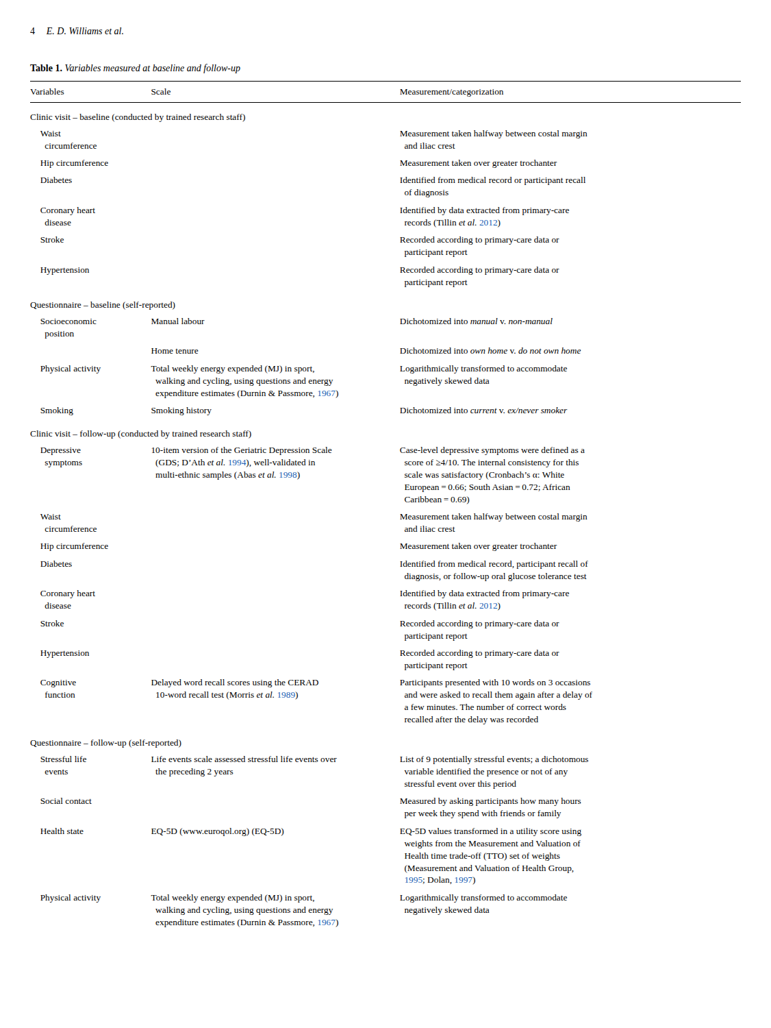4 E. D. Williams et al.
Table 1. Variables measured at baseline and follow-up
| Variables | Scale | Measurement/categorization |
| --- | --- | --- |
| Clinic visit – baseline (conducted by trained research staff) |
| Waist circumference | | Measurement taken halfway between costal margin and iliac crest |
| Hip circumference | | Measurement taken over greater trochanter |
| Diabetes | | Identified from medical record or participant recall of diagnosis |
| Coronary heart disease | | Identified by data extracted from primary-care records (Tillin et al. 2012 ) |
| Stroke | | Recorded according to primary-care data or participant report |
| Hypertension | | Recorded according to primary-care data or participant report |
| Questionnaire – baseline (self-reported) |
| Socioeconomic position | Manual labour | Dichotomized into manual v. non-manual |
| | Home tenure | Dichotomized into own home v. do not own home |
| Physical activity | Total weekly energy expended (MJ) in sport, walking and cycling, using questions and energy expenditure estimates (Durnin & Passmore, 1967 ) | Logarithmically transformed to accommodate negatively skewed data |
| Smoking | Smoking history | Dichotomized into current v. ex/never smoker |
| Clinic visit – follow-up (conducted by trained research staff) |
| Depressive symptoms | 10-item version of the Geriatric Depression Scale (GDS; D’Ath et al. 1994 ), well-validated in multi-ethnic samples (Abas et al. 1998 ) | Case-level depressive symptoms were defined as a score of ≥4/10. The internal consistency for this scale was satisfactory (Cronbach’s α: White European = 0.66; South Asian = 0.72; African Caribbean = 0.69) |
| Waist circumference | | Measurement taken halfway between costal margin and iliac crest |
| Hip circumference | | Measurement taken over greater trochanter |
| Diabetes | | Identified from medical record, participant recall of diagnosis, or follow-up oral glucose tolerance test |
| Coronary heart disease | | Identified by data extracted from primary-care records (Tillin et al. 2012 ) |
| Stroke | | Recorded according to primary-care data or participant report |
| Hypertension | | Recorded according to primary-care data or participant report |
| Cognitive function | Delayed word recall scores using the CERAD 10-word recall test (Morris et al. 1989 ) | Participants presented with 10 words on 3 occasions and were asked to recall them again after a delay of a few minutes. The number of correct words recalled after the delay was recorded |
| Questionnaire – follow-up (self-reported) |
| Stressful life events | Life events scale assessed stressful life events over the preceding 2 years | List of 9 potentially stressful events; a dichotomous variable identified the presence or not of any stressful event over this period |
| Social contact | | Measured by asking participants how many hours per week they spend with friends or family |
| Health state | EQ-5D (www.euroqol.org) (EQ-5D) | EQ-5D values transformed in a utility score using weights from the Measurement and Valuation of Health time trade-off (TTO) set of weights (Measurement and Valuation of Health Group, 1995 ; Dolan, 1997 ) |
| Physical activity | Total weekly energy expended (MJ) in sport, walking and cycling, using questions and energy expenditure estimates (Durnin & Passmore, 1967 ) | Logarithmically transformed to accommodate negatively skewed data |